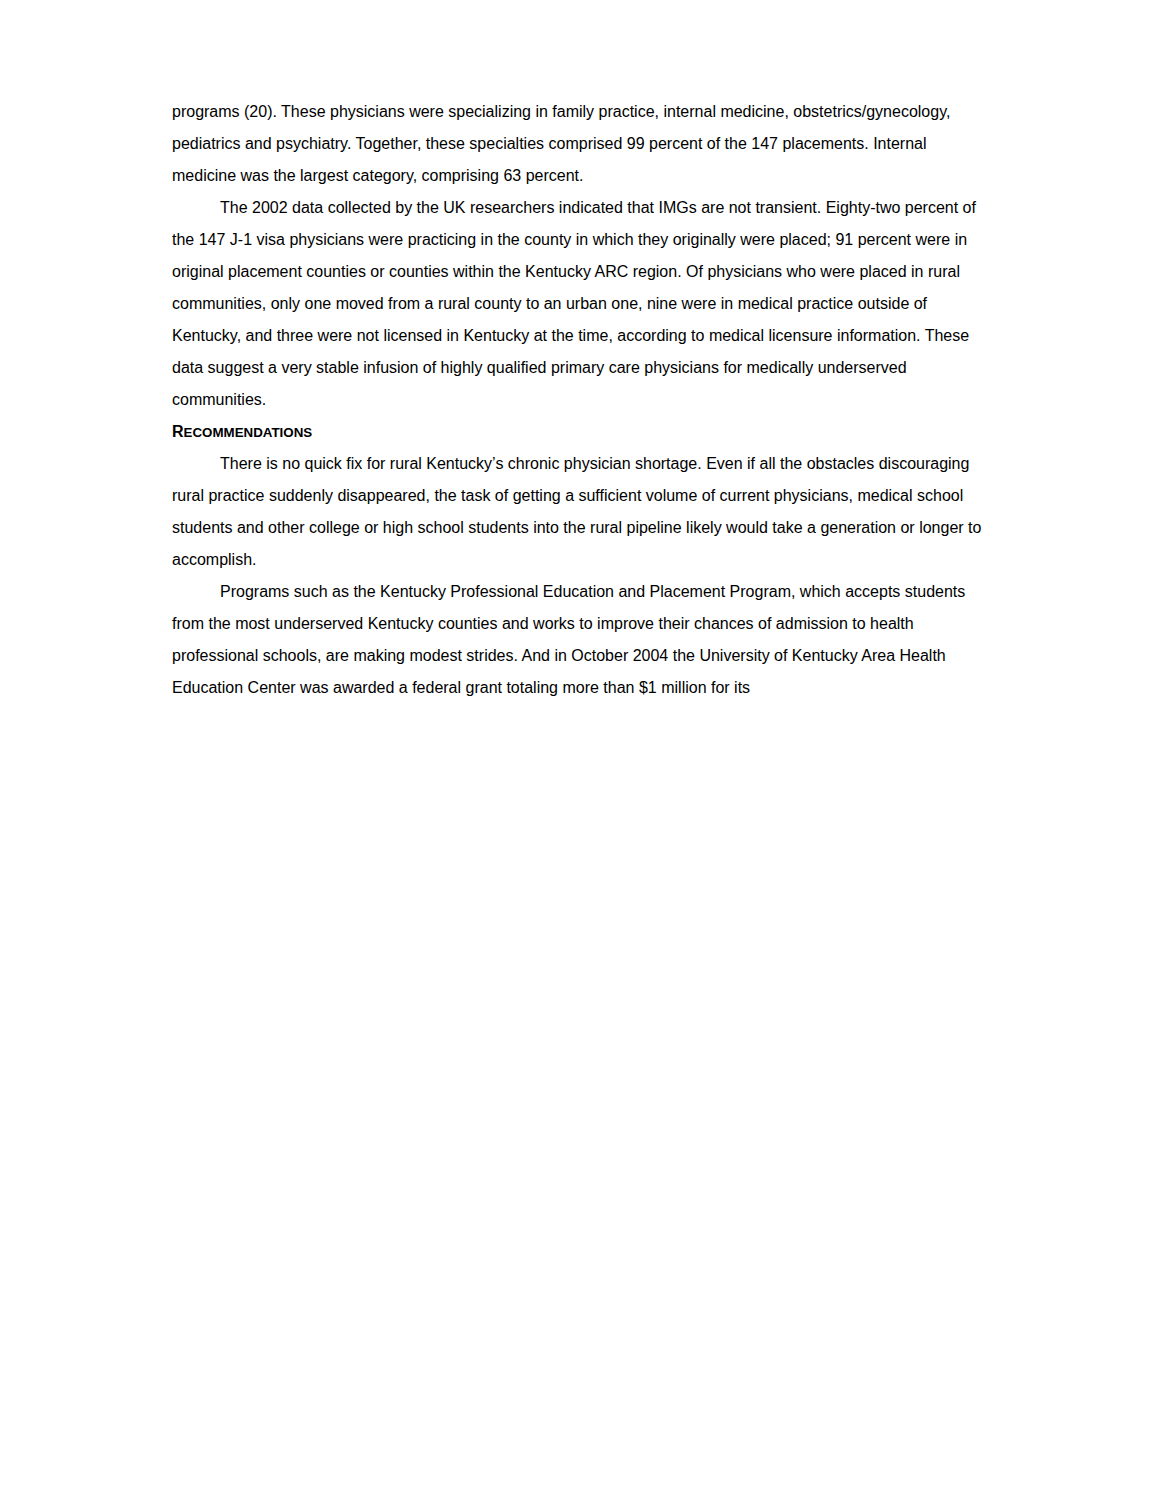programs (20). These physicians were specializing in family practice, internal medicine, obstetrics/gynecology, pediatrics and psychiatry. Together, these specialties comprised 99 percent of the 147 placements. Internal medicine was the largest category, comprising 63 percent.
The 2002 data collected by the UK researchers indicated that IMGs are not transient. Eighty-two percent of the 147 J-1 visa physicians were practicing in the county in which they originally were placed; 91 percent were in original placement counties or counties within the Kentucky ARC region. Of physicians who were placed in rural communities, only one moved from a rural county to an urban one, nine were in medical practice outside of Kentucky, and three were not licensed in Kentucky at the time, according to medical licensure information. These data suggest a very stable infusion of highly qualified primary care physicians for medically underserved communities.
RECOMMENDATIONS
There is no quick fix for rural Kentucky’s chronic physician shortage. Even if all the obstacles discouraging rural practice suddenly disappeared, the task of getting a sufficient volume of current physicians, medical school students and other college or high school students into the rural pipeline likely would take a generation or longer to accomplish.
Programs such as the Kentucky Professional Education and Placement Program, which accepts students from the most underserved Kentucky counties and works to improve their chances of admission to health professional schools, are making modest strides. And in October 2004 the University of Kentucky Area Health Education Center was awarded a federal grant totaling more than $1 million for its